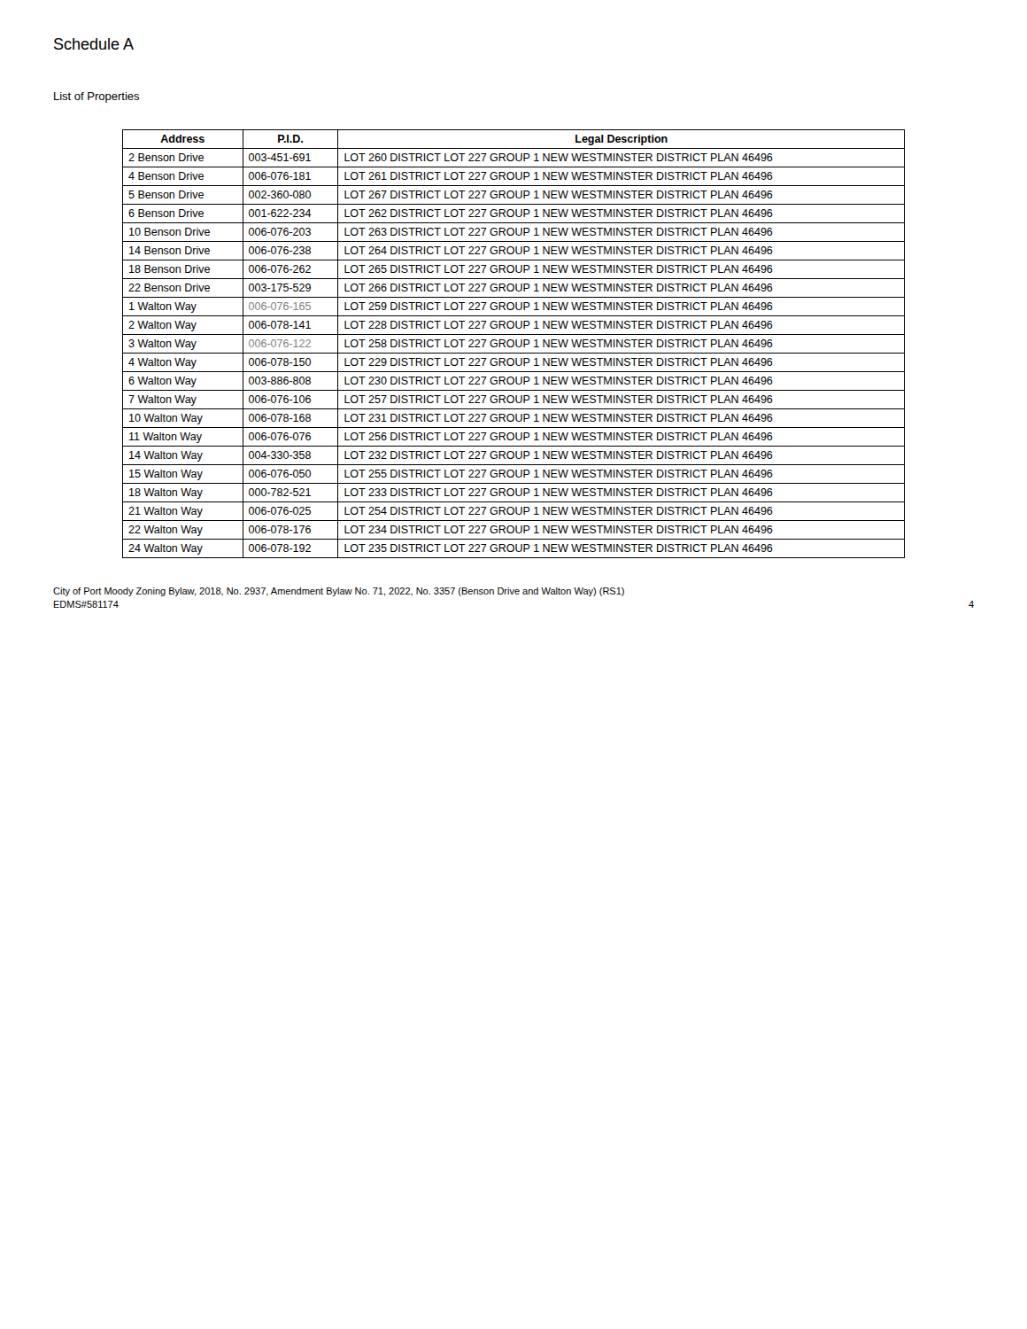Schedule A
List of Properties
| Address | P.I.D. | Legal Description |
| --- | --- | --- |
| 2 Benson Drive | 003-451-691 | LOT 260 DISTRICT LOT 227 GROUP 1 NEW WESTMINSTER DISTRICT PLAN 46496 |
| 4 Benson Drive | 006-076-181 | LOT 261 DISTRICT LOT 227 GROUP 1 NEW WESTMINSTER DISTRICT PLAN 46496 |
| 5 Benson Drive | 002-360-080 | LOT 267 DISTRICT LOT 227 GROUP 1 NEW WESTMINSTER DISTRICT PLAN 46496 |
| 6 Benson Drive | 001-622-234 | LOT 262 DISTRICT LOT 227 GROUP 1 NEW WESTMINSTER DISTRICT PLAN 46496 |
| 10 Benson Drive | 006-076-203 | LOT 263 DISTRICT LOT 227 GROUP 1 NEW WESTMINSTER DISTRICT PLAN 46496 |
| 14 Benson Drive | 006-076-238 | LOT 264 DISTRICT LOT 227 GROUP 1 NEW WESTMINSTER DISTRICT PLAN 46496 |
| 18 Benson Drive | 006-076-262 | LOT 265 DISTRICT LOT 227 GROUP 1 NEW WESTMINSTER DISTRICT PLAN 46496 |
| 22 Benson Drive | 003-175-529 | LOT 266 DISTRICT LOT 227 GROUP 1 NEW WESTMINSTER DISTRICT PLAN 46496 |
| 1 Walton Way | 006-076-165 | LOT 259 DISTRICT LOT 227 GROUP 1 NEW WESTMINSTER DISTRICT PLAN 46496 |
| 2 Walton Way | 006-078-141 | LOT 228 DISTRICT LOT 227 GROUP 1 NEW WESTMINSTER DISTRICT PLAN 46496 |
| 3 Walton Way | 006-076-122 | LOT 258 DISTRICT LOT 227 GROUP 1 NEW WESTMINSTER DISTRICT PLAN 46496 |
| 4 Walton Way | 006-078-150 | LOT 229 DISTRICT LOT 227 GROUP 1 NEW WESTMINSTER DISTRICT PLAN 46496 |
| 6 Walton Way | 003-886-808 | LOT 230 DISTRICT LOT 227 GROUP 1 NEW WESTMINSTER DISTRICT PLAN 46496 |
| 7 Walton Way | 006-076-106 | LOT 257 DISTRICT LOT 227 GROUP 1 NEW WESTMINSTER DISTRICT PLAN 46496 |
| 10 Walton Way | 006-078-168 | LOT 231 DISTRICT LOT 227 GROUP 1 NEW WESTMINSTER DISTRICT PLAN 46496 |
| 11 Walton Way | 006-076-076 | LOT 256 DISTRICT LOT 227 GROUP 1 NEW WESTMINSTER DISTRICT PLAN 46496 |
| 14 Walton Way | 004-330-358 | LOT 232 DISTRICT LOT 227 GROUP 1 NEW WESTMINSTER DISTRICT PLAN 46496 |
| 15 Walton Way | 006-076-050 | LOT 255 DISTRICT LOT 227 GROUP 1 NEW WESTMINSTER DISTRICT PLAN 46496 |
| 18 Walton Way | 000-782-521 | LOT 233 DISTRICT LOT 227 GROUP 1 NEW WESTMINSTER DISTRICT PLAN 46496 |
| 21 Walton Way | 006-076-025 | LOT 254 DISTRICT LOT 227 GROUP 1 NEW WESTMINSTER DISTRICT PLAN 46496 |
| 22 Walton Way | 006-078-176 | LOT 234 DISTRICT LOT 227 GROUP 1 NEW WESTMINSTER DISTRICT PLAN 46496 |
| 24 Walton Way | 006-078-192 | LOT 235 DISTRICT LOT 227 GROUP 1 NEW WESTMINSTER DISTRICT PLAN 46496 |
City of Port Moody Zoning Bylaw, 2018, No. 2937, Amendment Bylaw No. 71, 2022, No. 3357 (Benson Drive and Walton Way) (RS1)
EDMS#581174 4